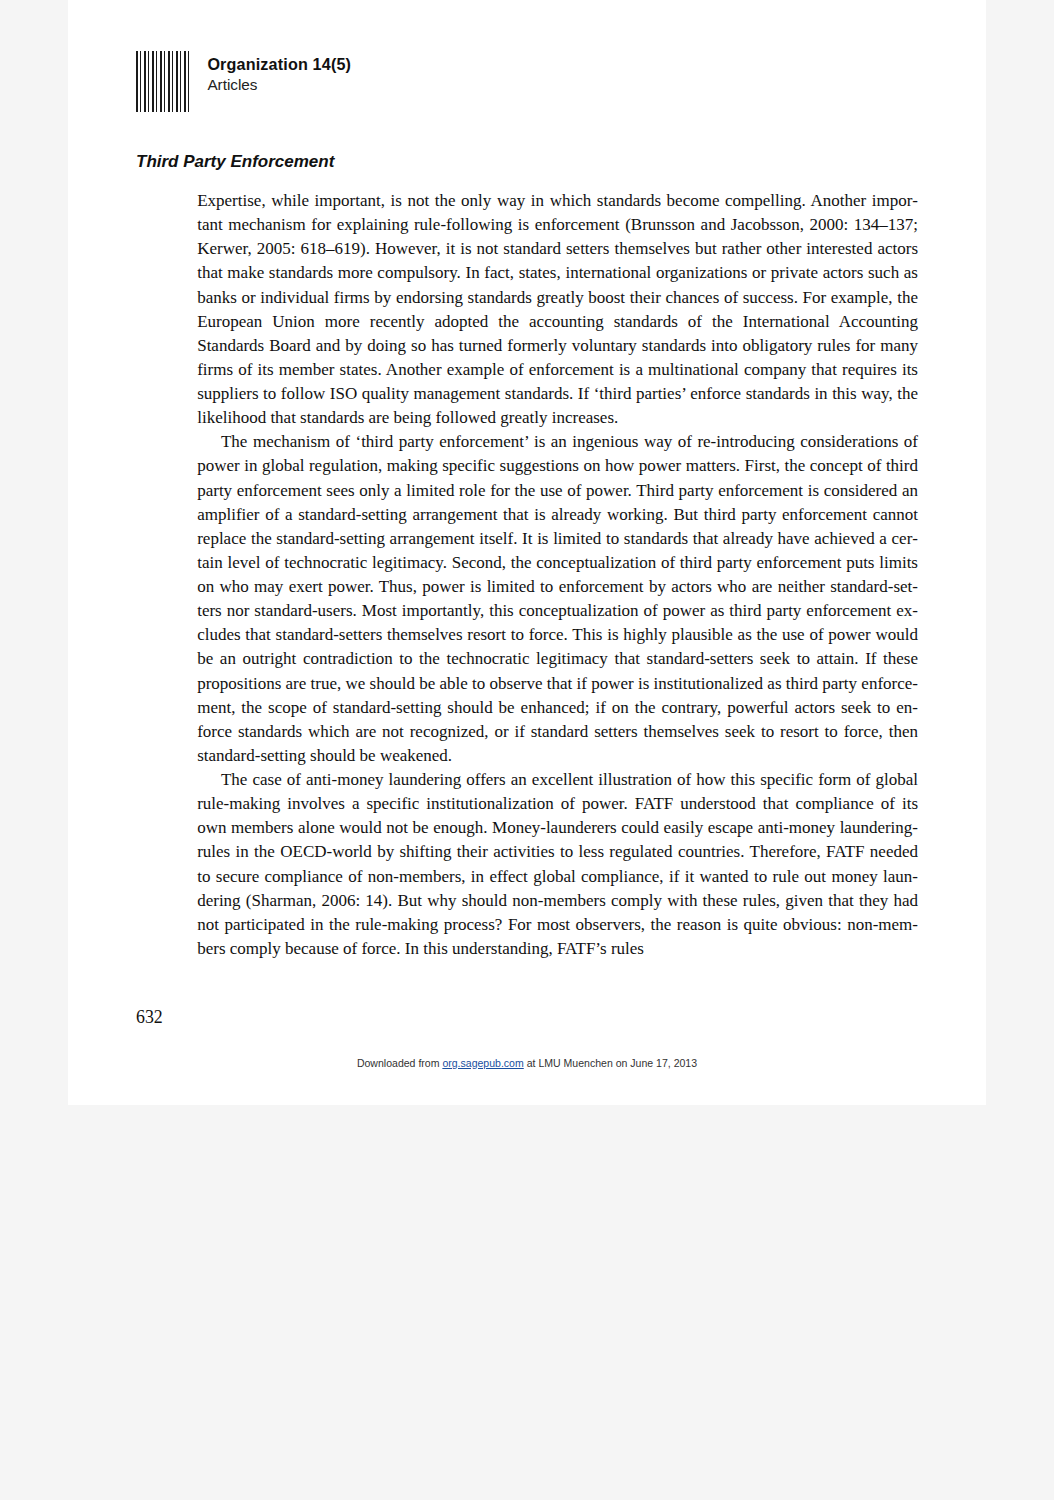Organization 14(5)
Articles
Third Party Enforcement
Expertise, while important, is not the only way in which standards become compelling. Another important mechanism for explaining rule-following is enforcement (Brunsson and Jacobsson, 2000: 134–137; Kerwer, 2005: 618–619). However, it is not standard setters themselves but rather other interested actors that make standards more compulsory. In fact, states, international organizations or private actors such as banks or individual firms by endorsing standards greatly boost their chances of success. For example, the European Union more recently adopted the accounting standards of the International Accounting Standards Board and by doing so has turned formerly voluntary standards into obligatory rules for many firms of its member states. Another example of enforcement is a multinational company that requires its suppliers to follow ISO quality management standards. If ‘third parties’ enforce standards in this way, the likelihood that standards are being followed greatly increases.
The mechanism of ‘third party enforcement’ is an ingenious way of re-introducing considerations of power in global regulation, making specific suggestions on how power matters. First, the concept of third party enforcement sees only a limited role for the use of power. Third party enforcement is considered an amplifier of a standard-setting arrangement that is already working. But third party enforcement cannot replace the standard-setting arrangement itself. It is limited to standards that already have achieved a certain level of technocratic legitimacy. Second, the conceptualization of third party enforcement puts limits on who may exert power. Thus, power is limited to enforcement by actors who are neither standard-setters nor standard-users. Most importantly, this conceptualization of power as third party enforcement excludes that standard-setters themselves resort to force. This is highly plausible as the use of power would be an outright contradiction to the technocratic legitimacy that standard-setters seek to attain. If these propositions are true, we should be able to observe that if power is institutionalized as third party enforcement, the scope of standard-setting should be enhanced; if on the contrary, powerful actors seek to enforce standards which are not recognized, or if standard setters themselves seek to resort to force, then standard-setting should be weakened.
The case of anti-money laundering offers an excellent illustration of how this specific form of global rule-making involves a specific institutionalization of power. FATF understood that compliance of its own members alone would not be enough. Money-launderers could easily escape anti-money laundering-rules in the OECD-world by shifting their activities to less regulated countries. Therefore, FATF needed to secure compliance of non-members, in effect global compliance, if it wanted to rule out money laundering (Sharman, 2006: 14). But why should non-members comply with these rules, given that they had not participated in the rule-making process? For most observers, the reason is quite obvious: non-members comply because of force. In this understanding, FATF’s rules
632
Downloaded from org.sagepub.com at LMU Muenchen on June 17, 2013